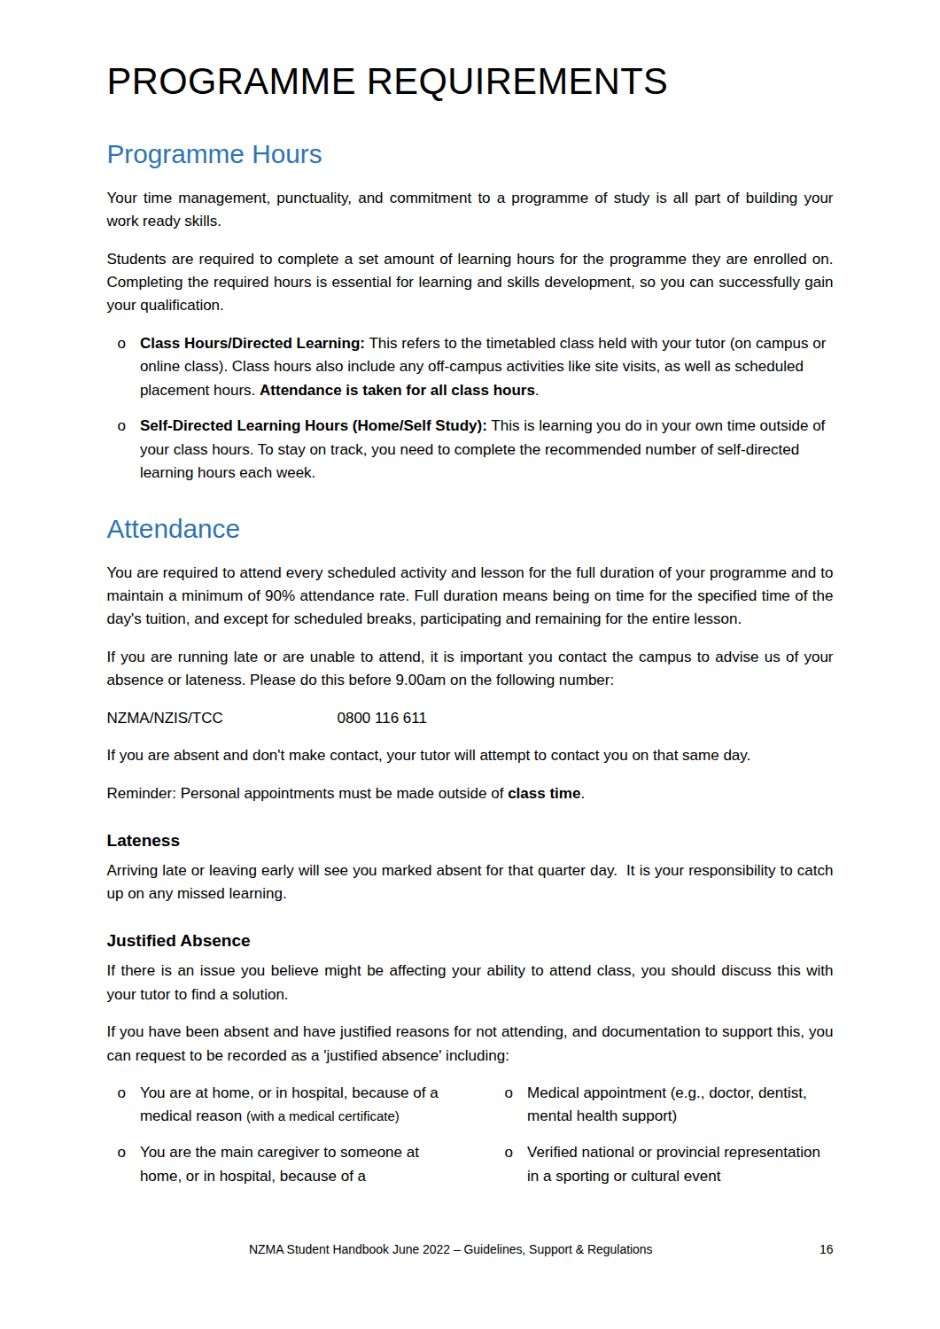PROGRAMME REQUIREMENTS
Programme Hours
Your time management, punctuality, and commitment to a programme of study is all part of building your work ready skills.
Students are required to complete a set amount of learning hours for the programme they are enrolled on. Completing the required hours is essential for learning and skills development, so you can successfully gain your qualification.
Class Hours/Directed Learning: This refers to the timetabled class held with your tutor (on campus or online class). Class hours also include any off-campus activities like site visits, as well as scheduled placement hours. Attendance is taken for all class hours.
Self-Directed Learning Hours (Home/Self Study): This is learning you do in your own time outside of your class hours. To stay on track, you need to complete the recommended number of self-directed learning hours each week.
Attendance
You are required to attend every scheduled activity and lesson for the full duration of your programme and to maintain a minimum of 90% attendance rate. Full duration means being on time for the specified time of the day's tuition, and except for scheduled breaks, participating and remaining for the entire lesson.
If you are running late or are unable to attend, it is important you contact the campus to advise us of your absence or lateness. Please do this before 9.00am on the following number:
NZMA/NZIS/TCC0800 116 611
If you are absent and don't make contact, your tutor will attempt to contact you on that same day.
Reminder: Personal appointments must be made outside of class time.
Lateness
Arriving late or leaving early will see you marked absent for that quarter day. It is your responsibility to catch up on any missed learning.
Justified Absence
If there is an issue you believe might be affecting your ability to attend class, you should discuss this with your tutor to find a solution.
If you have been absent and have justified reasons for not attending, and documentation to support this, you can request to be recorded as a 'justified absence' including:
You are at home, or in hospital, because of a medical reason (with a medical certificate)
You are the main caregiver to someone at home, or in hospital, because of a
Medical appointment (e.g., doctor, dentist, mental health support)
Verified national or provincial representation in a sporting or cultural event
NZMA Student Handbook June 2022 – Guidelines, Support & Regulations 16